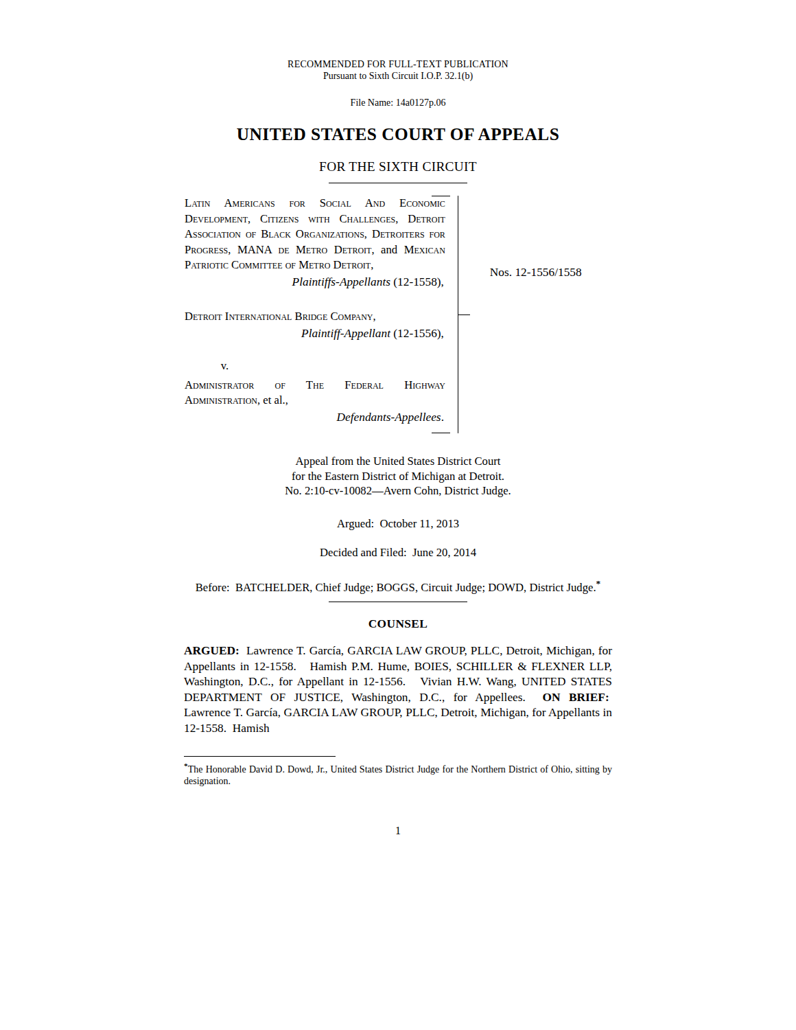RECOMMENDED FOR FULL-TEXT PUBLICATION
Pursuant to Sixth Circuit I.O.P. 32.1(b)
File Name: 14a0127p.06
UNITED STATES COURT OF APPEALS
FOR THE SIXTH CIRCUIT
| Latin Americans for Social And Economic Development, Citizens with Challenges, Detroit Association of Black Organizations, Detroiters for Progress, MANA de Metro Detroit, and Mexican Patriotic Committee of Metro Detroit, Plaintiffs-Appellants (12-1558), Detroit International Bridge Company, Plaintiff-Appellant (12-1556), v. Administrator of The Federal Highway Administration, et al., Defendants-Appellees . | | Nos. 12-1556/1558 |
Appeal from the United States District Court
for the Eastern District of Michigan at Detroit.
No. 2:10-cv-10082—Avern Cohn, District Judge.
Argued: October 11, 2013
Decided and Filed: June 20, 2014
Before: BATCHELDER, Chief Judge; BOGGS, Circuit Judge; DOWD, District Judge.*
COUNSEL
ARGUED: Lawrence T. García, GARCIA LAW GROUP, PLLC, Detroit, Michigan, for Appellants in 12-1558. Hamish P.M. Hume, BOIES, SCHILLER & FLEXNER LLP, Washington, D.C., for Appellant in 12-1556. Vivian H.W. Wang, UNITED STATES DEPARTMENT OF JUSTICE, Washington, D.C., for Appellees. ON BRIEF: Lawrence T. García, GARCIA LAW GROUP, PLLC, Detroit, Michigan, for Appellants in 12-1558. Hamish
*The Honorable David D. Dowd, Jr., United States District Judge for the Northern District of Ohio, sitting by designation.
1